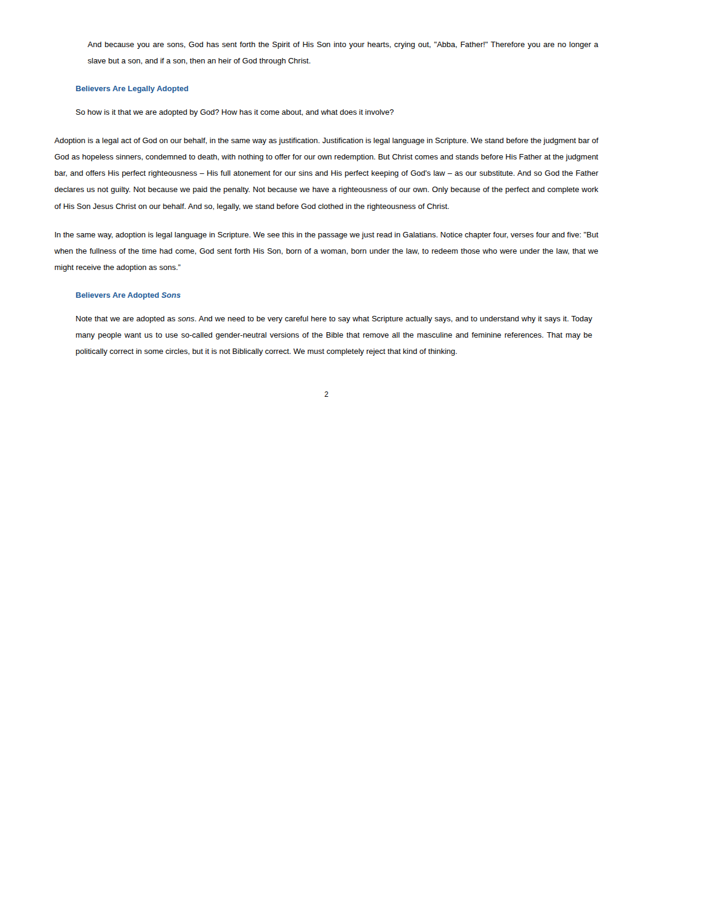And because you are sons, God has sent forth the Spirit of His Son into your hearts, crying out, "Abba, Father!" Therefore you are no longer a slave but a son, and if a son, then an heir of God through Christ.
Believers Are Legally Adopted
So how is it that we are adopted by God? How has it come about, and what does it involve?
Adoption is a legal act of God on our behalf, in the same way as justification. Justification is legal language in Scripture. We stand before the judgment bar of God as hopeless sinners, condemned to death, with nothing to offer for our own redemption. But Christ comes and stands before His Father at the judgment bar, and offers His perfect righteousness – His full atonement for our sins and His perfect keeping of God's law – as our substitute. And so God the Father declares us not guilty. Not because we paid the penalty. Not because we have a righteousness of our own. Only because of the perfect and complete work of His Son Jesus Christ on our behalf. And so, legally, we stand before God clothed in the righteousness of Christ.
In the same way, adoption is legal language in Scripture. We see this in the passage we just read in Galatians. Notice chapter four, verses four and five: "But when the fullness of the time had come, God sent forth His Son, born of a woman, born under the law, to redeem those who were under the law, that we might receive the adoption as sons.”
Believers Are Adopted Sons
Note that we are adopted as sons. And we need to be very careful here to say what Scripture actually says, and to understand why it says it. Today many people want us to use so-called gender-neutral versions of the Bible that remove all the masculine and feminine references. That may be politically correct in some circles, but it is not Biblically correct. We must completely reject that kind of thinking.
2